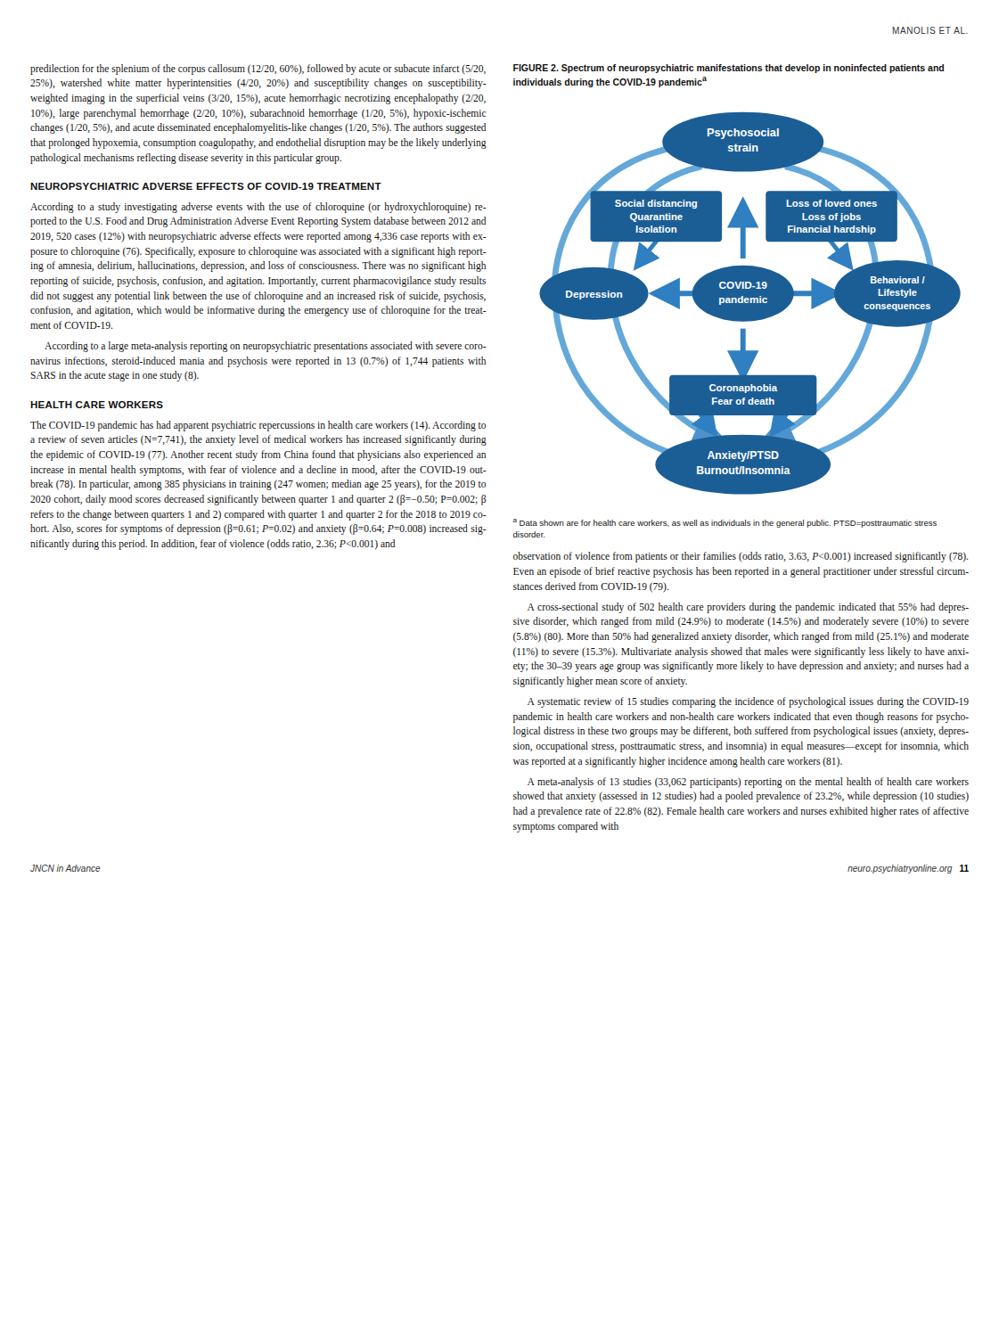MANOLIS ET AL.
predilection for the splenium of the corpus callosum (12/20, 60%), followed by acute or subacute infarct (5/20, 25%), watershed white matter hyperintensities (4/20, 20%) and susceptibility changes on susceptibility-weighted imaging in the superficial veins (3/20, 15%), acute hemorrhagic necrotizing encephalopathy (2/20, 10%), large parenchymal hemorrhage (2/20, 10%), subarachnoid hemorrhage (1/20, 5%), hypoxic-ischemic changes (1/20, 5%), and acute disseminated encephalomyelitis-like changes (1/20, 5%). The authors suggested that prolonged hypoxemia, consumption coagulopathy, and endothelial disruption may be the likely underlying pathological mechanisms reflecting disease severity in this particular group.
Neuropsychiatric Adverse Effects of COVID-19 Treatment
According to a study investigating adverse events with the use of chloroquine (or hydroxychloroquine) reported to the U.S. Food and Drug Administration Adverse Event Reporting System database between 2012 and 2019, 520 cases (12%) with neuropsychiatric adverse effects were reported among 4,336 case reports with exposure to chloroquine (76). Specifically, exposure to chloroquine was associated with a significant high reporting of amnesia, delirium, hallucinations, depression, and loss of consciousness. There was no significant high reporting of suicide, psychosis, confusion, and agitation. Importantly, current pharmacovigilance study results did not suggest any potential link between the use of chloroquine and an increased risk of suicide, psychosis, confusion, and agitation, which would be informative during the emergency use of chloroquine for the treatment of COVID-19.
According to a large meta-analysis reporting on neuropsychiatric presentations associated with severe coronavirus infections, steroid-induced mania and psychosis were reported in 13 (0.7%) of 1,744 patients with SARS in the acute stage in one study (8).
Health Care Workers
The COVID-19 pandemic has had apparent psychiatric repercussions in health care workers (14). According to a review of seven articles (N=7,741), the anxiety level of medical workers has increased significantly during the epidemic of COVID-19 (77). Another recent study from China found that physicians also experienced an increase in mental health symptoms, with fear of violence and a decline in mood, after the COVID-19 outbreak (78). In particular, among 385 physicians in training (247 women; median age 25 years), for the 2019 to 2020 cohort, daily mood scores decreased significantly between quarter 1 and quarter 2 (β=−0.50; P=0.002; β refers to the change between quarters 1 and 2) compared with quarter 1 and quarter 2 for the 2018 to 2019 cohort. Also, scores for symptoms of depression (β=0.61; P=0.02) and anxiety (β=0.64; P=0.008) increased significantly during this period. In addition, fear of violence (odds ratio, 2.36; P<0.001) and
FIGURE 2. Spectrum of neuropsychiatric manifestations that develop in noninfected patients and individuals during the COVID-19 pandemica
Psychosocial strain Social distancing Quarantine Isolation Loss of loved ones Loss of jobs Financial hardship Depression Behavioral / Lifestyle consequences COVID-19 pandemic Coronaphobia Fear of death Anxiety/PTSD Burnout/Insomnia
a Data shown are for health care workers, as well as individuals in the general public. PTSD=posttraumatic stress disorder.
observation of violence from patients or their families (odds ratio, 3.63, P<0.001) increased significantly (78). Even an episode of brief reactive psychosis has been reported in a general practitioner under stressful circumstances derived from COVID-19 (79).
A cross-sectional study of 502 health care providers during the pandemic indicated that 55% had depressive disorder, which ranged from mild (24.9%) to moderate (14.5%) and moderately severe (10%) to severe (5.8%) (80). More than 50% had generalized anxiety disorder, which ranged from mild (25.1%) and moderate (11%) to severe (15.3%). Multivariate analysis showed that males were significantly less likely to have anxiety; the 30–39 years age group was significantly more likely to have depression and anxiety; and nurses had a significantly higher mean score of anxiety.
A systematic review of 15 studies comparing the incidence of psychological issues during the COVID-19 pandemic in health care workers and non-health care workers indicated that even though reasons for psychological distress in these two groups may be different, both suffered from psychological issues (anxiety, depression, occupational stress, posttraumatic stress, and insomnia) in equal measures—except for insomnia, which was reported at a significantly higher incidence among health care workers (81).
A meta-analysis of 13 studies (33,062 participants) reporting on the mental health of health care workers showed that anxiety (assessed in 12 studies) had a pooled prevalence of 23.2%, while depression (10 studies) had a prevalence rate of 22.8% (82). Female health care workers and nurses exhibited higher rates of affective symptoms compared with
JNCN in Advance
neuro.psychiatryonline.org 11